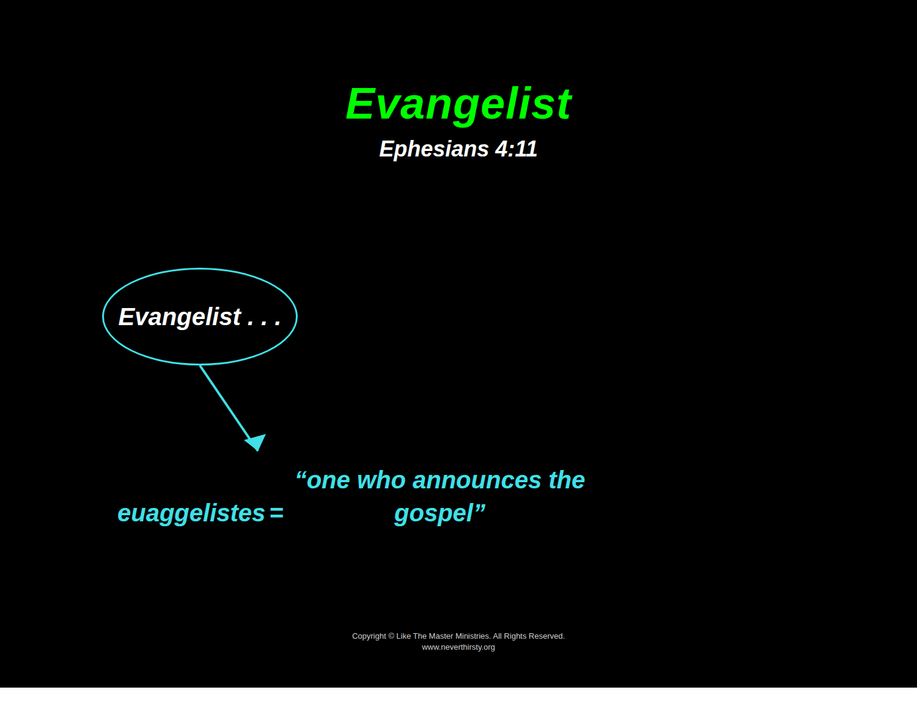Evangelist
Ephesians 4:11
Evangelist . . .
euaggelistes=“one who announces the
gospel”
Copyright © Like The Master Ministries. All Rights Reserved.
www.neverthirsty.org